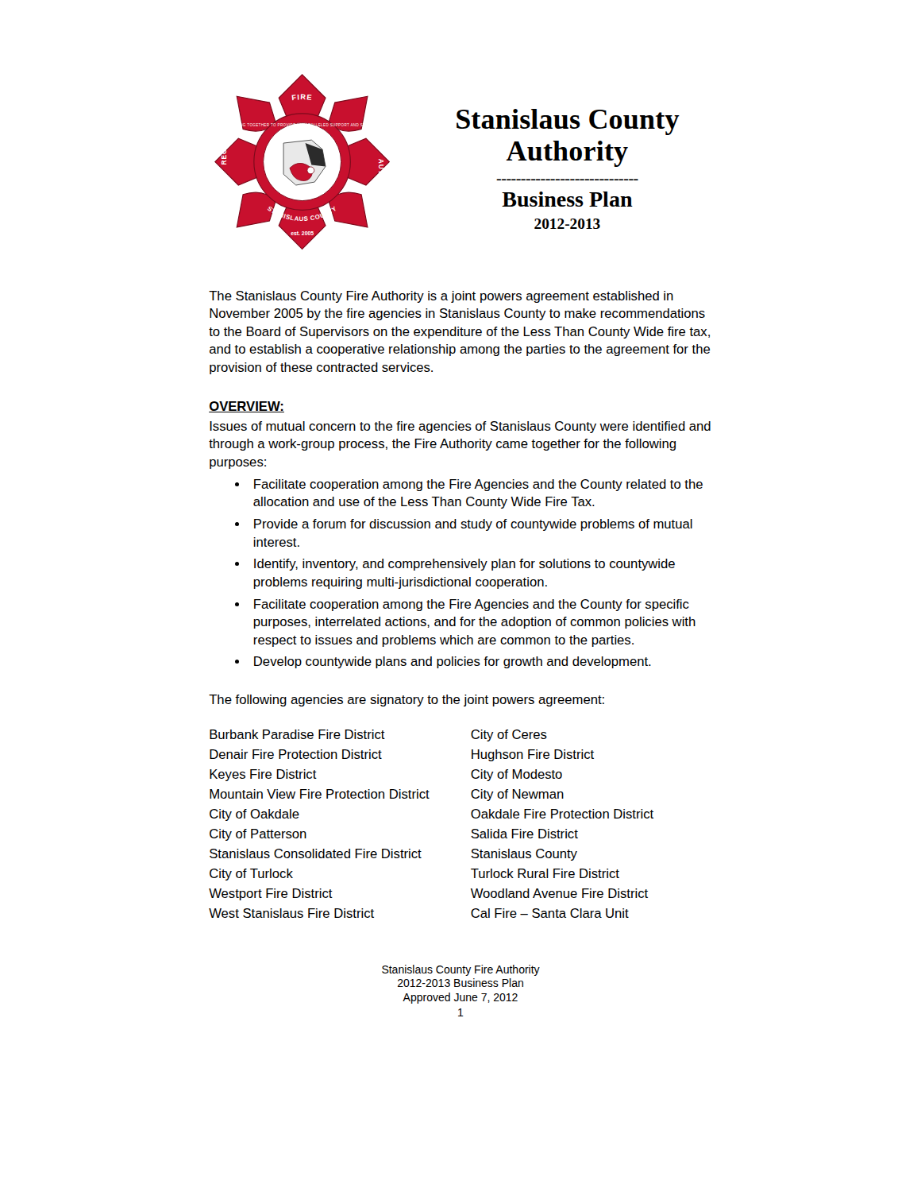FIRE STANISLAUS COUNTY REGIONAL AUTHORITY WORKING TOGETHER TO PROVIDE UNPARALLELED SUPPORT AND SERVICE est. 2005
Stanislaus County
Authority
-----------------------------
Business Plan
2012-2013
The Stanislaus County Fire Authority is a joint powers agreement established in November 2005 by the fire agencies in Stanislaus County to make recommendations to the Board of Supervisors on the expenditure of the Less Than County Wide fire tax, and to establish a cooperative relationship among the parties to the agreement for the provision of these contracted services.
OVERVIEW:
Issues of mutual concern to the fire agencies of Stanislaus County were identified and through a work-group process, the Fire Authority came together for the following purposes:
Facilitate cooperation among the Fire Agencies and the County related to the allocation and use of the Less Than County Wide Fire Tax.
Provide a forum for discussion and study of countywide problems of mutual interest.
Identify, inventory, and comprehensively plan for solutions to countywide problems requiring multi-jurisdictional cooperation.
Facilitate cooperation among the Fire Agencies and the County for specific purposes, interrelated actions, and for the adoption of common policies with respect to issues and problems which are common to the parties.
Develop countywide plans and policies for growth and development.
The following agencies are signatory to the joint powers agreement:
| Burbank Paradise Fire District | City of Ceres |
| Denair Fire Protection District | Hughson Fire District |
| Keyes Fire District | City of Modesto |
| Mountain View Fire Protection District | City of Newman |
| City of Oakdale | Oakdale Fire Protection District |
| City of Patterson | Salida Fire District |
| Stanislaus Consolidated Fire District | Stanislaus County |
| City of Turlock | Turlock Rural Fire District |
| Westport Fire District | Woodland Avenue Fire District |
| West Stanislaus Fire District | Cal Fire – Santa Clara Unit |
Stanislaus County Fire Authority
2012-2013 Business Plan
Approved June 7, 2012
1